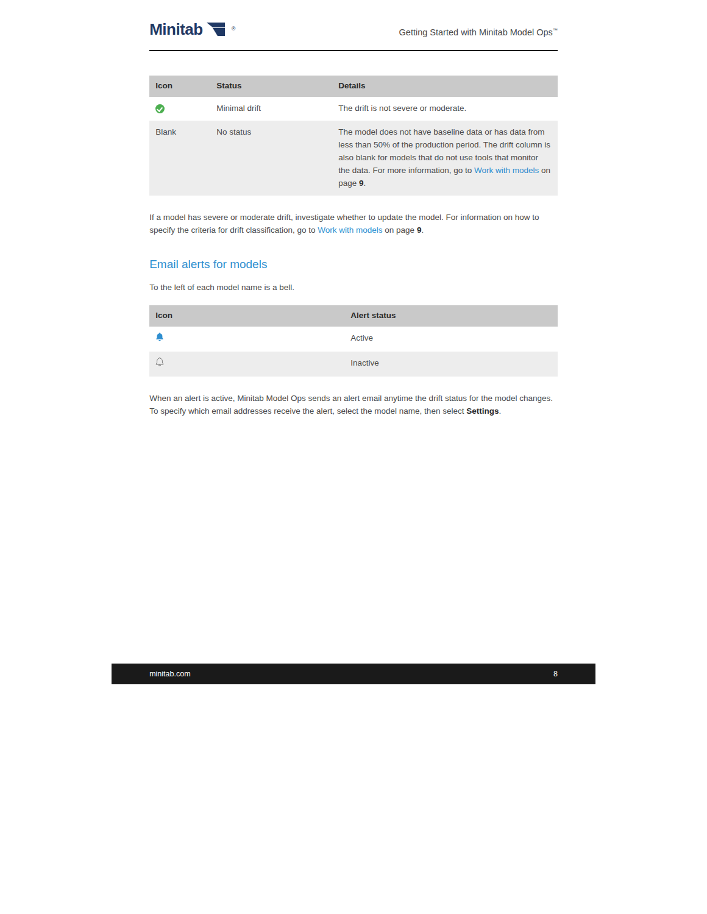Minitab ®
Getting Started with Minitab Model Ops™
| Icon | Status | Details |
| --- | --- | --- |
| | Minimal drift | The drift is not severe or moderate. |
| Blank | No status | The model does not have baseline data or has data from less than 50% of the production period. The drift column is also blank for models that do not use tools that monitor the data. For more information, go to Work with models on page 9 . |
If a model has severe or moderate drift, investigate whether to update the model. For information on how to specify the criteria for drift classification, go to Work with models on page 9.
Email alerts for models
To the left of each model name is a bell.
| Icon | Alert status |
| --- | --- |
| | Active |
| | Inactive |
When an alert is active, Minitab Model Ops sends an alert email anytime the drift status for the model changes. To specify which email addresses receive the alert, select the model name, then select Settings.
minitab.com 8